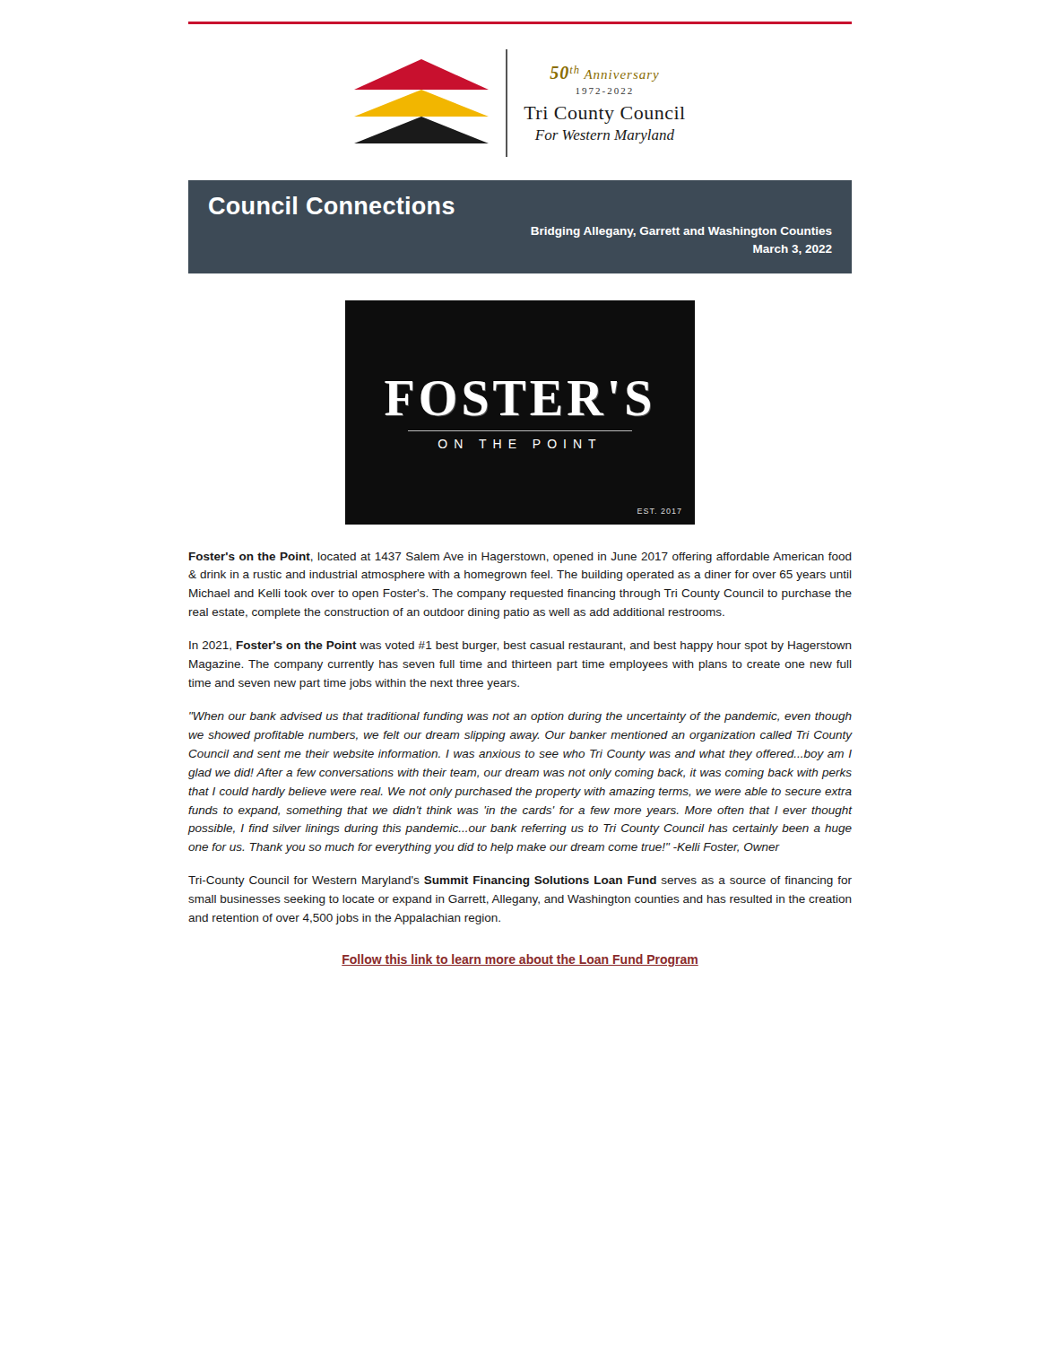50th Anniversary
1972-2022
Tri County Council
For Western Maryland
Council Connections
Bridging Allegany, Garrett and Washington Counties
March 3, 2022
FOSTER'S
ON THE POINT
EST. 2017
Foster's on the Point, located at 1437 Salem Ave in Hagerstown, opened in June 2017 offering affordable American food & drink in a rustic and industrial atmosphere with a homegrown feel. The building operated as a diner for over 65 years until Michael and Kelli took over to open Foster's. The company requested financing through Tri County Council to purchase the real estate, complete the construction of an outdoor dining patio as well as add additional restrooms.
In 2021, Foster's on the Point was voted #1 best burger, best casual restaurant, and best happy hour spot by Hagerstown Magazine. The company currently has seven full time and thirteen part time employees with plans to create one new full time and seven new part time jobs within the next three years.
"When our bank advised us that traditional funding was not an option during the uncertainty of the pandemic, even though we showed profitable numbers, we felt our dream slipping away. Our banker mentioned an organization called Tri County Council and sent me their website information. I was anxious to see who Tri County was and what they offered...boy am I glad we did! After a few conversations with their team, our dream was not only coming back, it was coming back with perks that I could hardly believe were real. We not only purchased the property with amazing terms, we were able to secure extra funds to expand, something that we didn't think was 'in the cards' for a few more years. More often that I ever thought possible, I find silver linings during this pandemic...our bank referring us to Tri County Council has certainly been a huge one for us. Thank you so much for everything you did to help make our dream come true!" -Kelli Foster, Owner
Tri-County Council for Western Maryland's Summit Financing Solutions Loan Fund serves as a source of financing for small businesses seeking to locate or expand in Garrett, Allegany, and Washington counties and has resulted in the creation and retention of over 4,500 jobs in the Appalachian region.
Follow this link to learn more about the Loan Fund Program